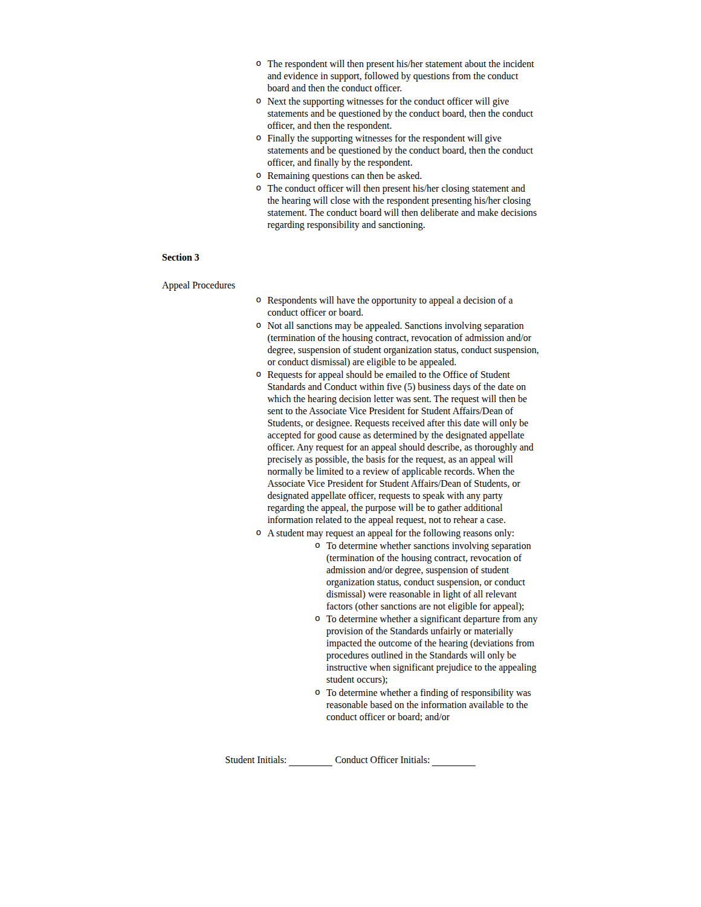The respondent will then present his/her statement about the incident and evidence in support, followed by questions from the conduct board and then the conduct officer.
Next the supporting witnesses for the conduct officer will give statements and be questioned by the conduct board, then the conduct officer, and then the respondent.
Finally the supporting witnesses for the respondent will give statements and be questioned by the conduct board, then the conduct officer, and finally by the respondent.
Remaining questions can then be asked.
The conduct officer will then present his/her closing statement and the hearing will close with the respondent presenting his/her closing statement. The conduct board will then deliberate and make decisions regarding responsibility and sanctioning.
Section 3
Appeal Procedures
Respondents will have the opportunity to appeal a decision of a conduct officer or board.
Not all sanctions may be appealed. Sanctions involving separation (termination of the housing contract, revocation of admission and/or degree, suspension of student organization status, conduct suspension, or conduct dismissal) are eligible to be appealed.
Requests for appeal should be emailed to the Office of Student Standards and Conduct within five (5) business days of the date on which the hearing decision letter was sent. The request will then be sent to the Associate Vice President for Student Affairs/Dean of Students, or designee. Requests received after this date will only be accepted for good cause as determined by the designated appellate officer. Any request for an appeal should describe, as thoroughly and precisely as possible, the basis for the request, as an appeal will normally be limited to a review of applicable records. When the Associate Vice President for Student Affairs/Dean of Students, or designated appellate officer, requests to speak with any party regarding the appeal, the purpose will be to gather additional information related to the appeal request, not to rehear a case.
A student may request an appeal for the following reasons only:
To determine whether sanctions involving separation (termination of the housing contract, revocation of admission and/or degree, suspension of student organization status, conduct suspension, or conduct dismissal) were reasonable in light of all relevant factors (other sanctions are not eligible for appeal);
To determine whether a significant departure from any provision of the Standards unfairly or materially impacted the outcome of the hearing (deviations from procedures outlined in the Standards will only be instructive when significant prejudice to the appealing student occurs);
To determine whether a finding of responsibility was reasonable based on the information available to the conduct officer or board; and/or
Student Initials: Conduct Officer Initials: